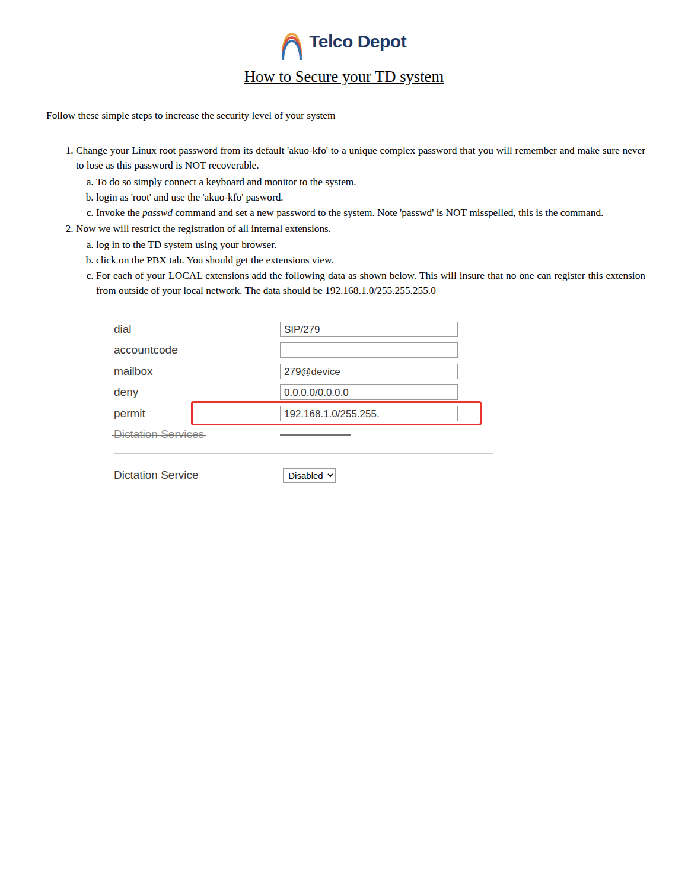Telco Depot
How to Secure your TD system
Follow these simple steps to increase the security level of your system
Change your Linux root password from its default 'akuo-kfo' to a unique complex password that you will remember and make sure never to lose as this password is NOT recoverable.
To do so simply connect a keyboard and monitor to the system.
login as 'root' and use the 'akuo-kfo' pasword.
Invoke the passwd command and set a new password to the system. Note 'passwd' is NOT misspelled, this is the command.
Now we will restrict the registration of all internal extensions.
log in to the TD system using your browser.
click on the PBX tab. You should get the extensions view.
For each of your LOCAL extensions add the following data as shown below. This will insure that no one can register this extension from outside of your local network. The data should be 192.168.1.0/255.255.255.0
| dial | SIP/279 |
| accountcode | |
| mailbox | 279@device |
| deny | 0.0.0.0/0.0.0.0 |
| permit | 192.168.1.0/255.255. |
| Dictation Services | |
Dictation Service Disabled